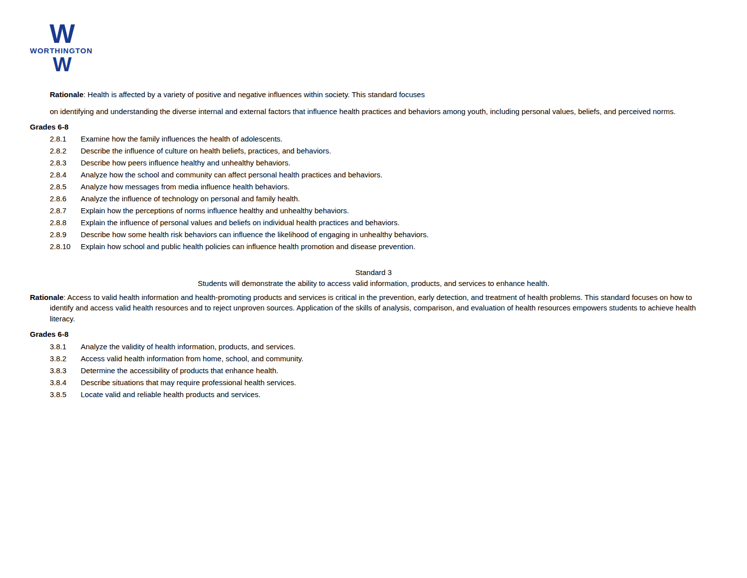W
WORTHINGTON
W
Rationale: Health is affected by a variety of positive and negative influences within society. This standard focuses
on identifying and understanding the diverse internal and external factors that influence health practices and behaviors among youth, including personal values, beliefs, and perceived norms.
Grades 6-8
2.8.1 Examine how the family influences the health of adolescents.
2.8.2 Describe the influence of culture on health beliefs, practices, and behaviors.
2.8.3 Describe how peers influence healthy and unhealthy behaviors.
2.8.4 Analyze how the school and community can affect personal health practices and behaviors.
2.8.5 Analyze how messages from media influence health behaviors.
2.8.6 Analyze the influence of technology on personal and family health.
2.8.7 Explain how the perceptions of norms influence healthy and unhealthy behaviors.
2.8.8 Explain the influence of personal values and beliefs on individual health practices and behaviors.
2.8.9 Describe how some health risk behaviors can influence the likelihood of engaging in unhealthy behaviors.
2.8.10 Explain how school and public health policies can influence health promotion and disease prevention.
Standard 3
Students will demonstrate the ability to access valid information, products, and services to enhance health.
Rationale: Access to valid health information and health-promoting products and services is critical in the prevention, early detection, and treatment of health problems. This standard focuses on how to identify and access valid health resources and to reject unproven sources. Application of the skills of analysis, comparison, and evaluation of health resources empowers students to achieve health literacy.
Grades 6-8
3.8.1 Analyze the validity of health information, products, and services.
3.8.2 Access valid health information from home, school, and community.
3.8.3 Determine the accessibility of products that enhance health.
3.8.4 Describe situations that may require professional health services.
3.8.5 Locate valid and reliable health products and services.